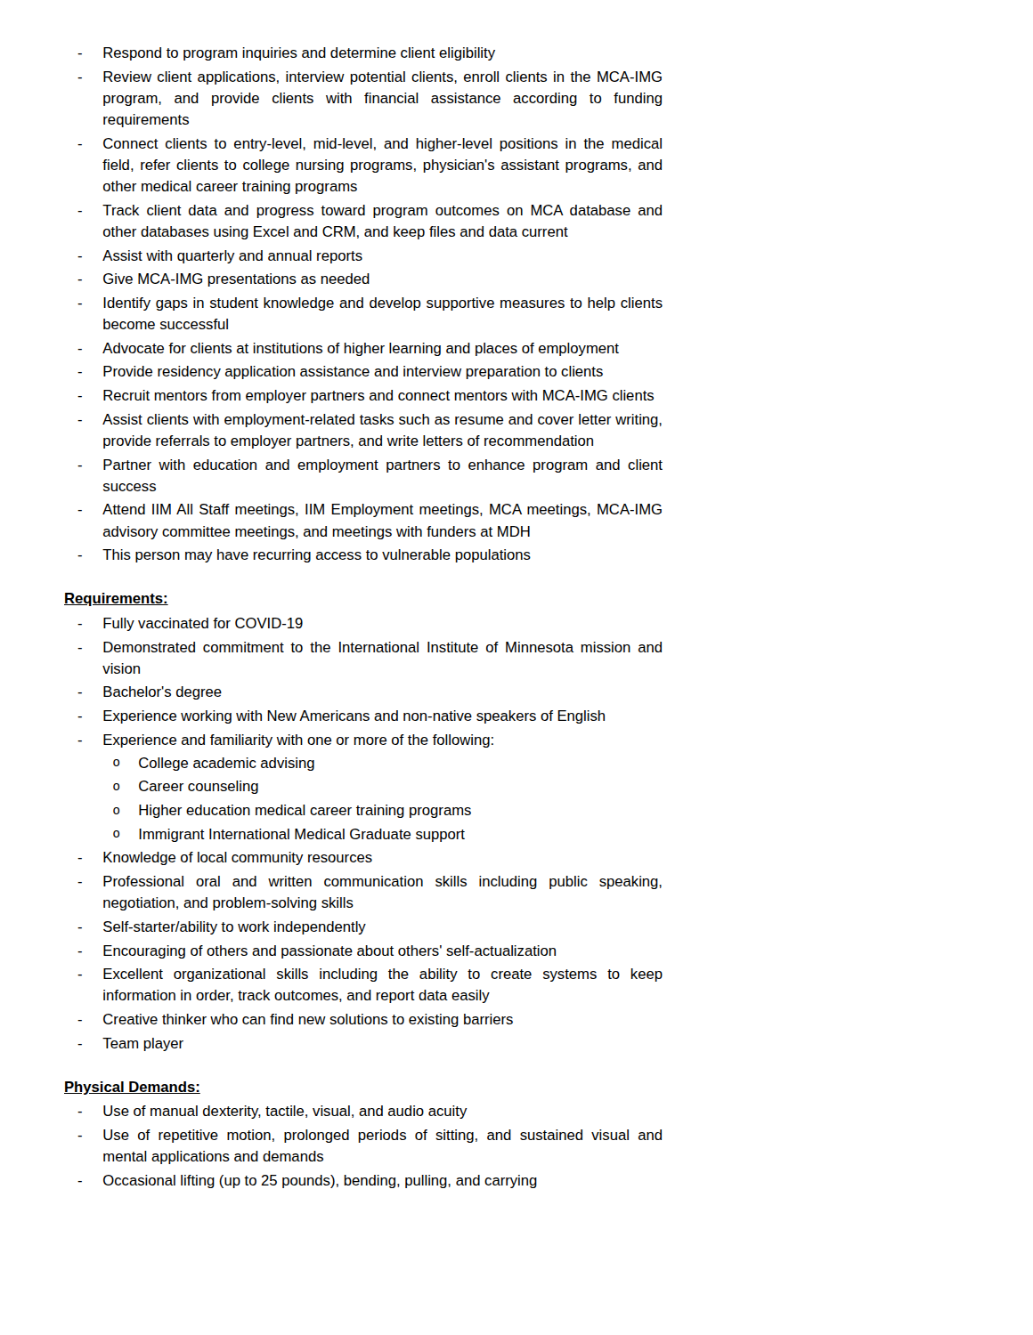Respond to program inquiries and determine client eligibility
Review client applications, interview potential clients, enroll clients in the MCA-IMG program, and provide clients with financial assistance according to funding requirements
Connect clients to entry-level, mid-level, and higher-level positions in the medical field, refer clients to college nursing programs, physician's assistant programs, and other medical career training programs
Track client data and progress toward program outcomes on MCA database and other databases using Excel and CRM, and keep files and data current
Assist with quarterly and annual reports
Give MCA-IMG presentations as needed
Identify gaps in student knowledge and develop supportive measures to help clients become successful
Advocate for clients at institutions of higher learning and places of employment
Provide residency application assistance and interview preparation to clients
Recruit mentors from employer partners and connect mentors with MCA-IMG clients
Assist clients with employment-related tasks such as resume and cover letter writing, provide referrals to employer partners, and write letters of recommendation
Partner with education and employment partners to enhance program and client success
Attend IIM All Staff meetings, IIM Employment meetings, MCA meetings, MCA-IMG advisory committee meetings, and meetings with funders at MDH
This person may have recurring access to vulnerable populations
Requirements:
Fully vaccinated for COVID-19
Demonstrated commitment to the International Institute of Minnesota mission and vision
Bachelor's degree
Experience working with New Americans and non-native speakers of English
Experience and familiarity with one or more of the following:
College academic advising
Career counseling
Higher education medical career training programs
Immigrant International Medical Graduate support
Knowledge of local community resources
Professional oral and written communication skills including public speaking, negotiation, and problem-solving skills
Self-starter/ability to work independently
Encouraging of others and passionate about others' self-actualization
Excellent organizational skills including the ability to create systems to keep information in order, track outcomes, and report data easily
Creative thinker who can find new solutions to existing barriers
Team player
Physical Demands:
Use of manual dexterity, tactile, visual, and audio acuity
Use of repetitive motion, prolonged periods of sitting, and sustained visual and mental applications and demands
Occasional lifting (up to 25 pounds), bending, pulling, and carrying